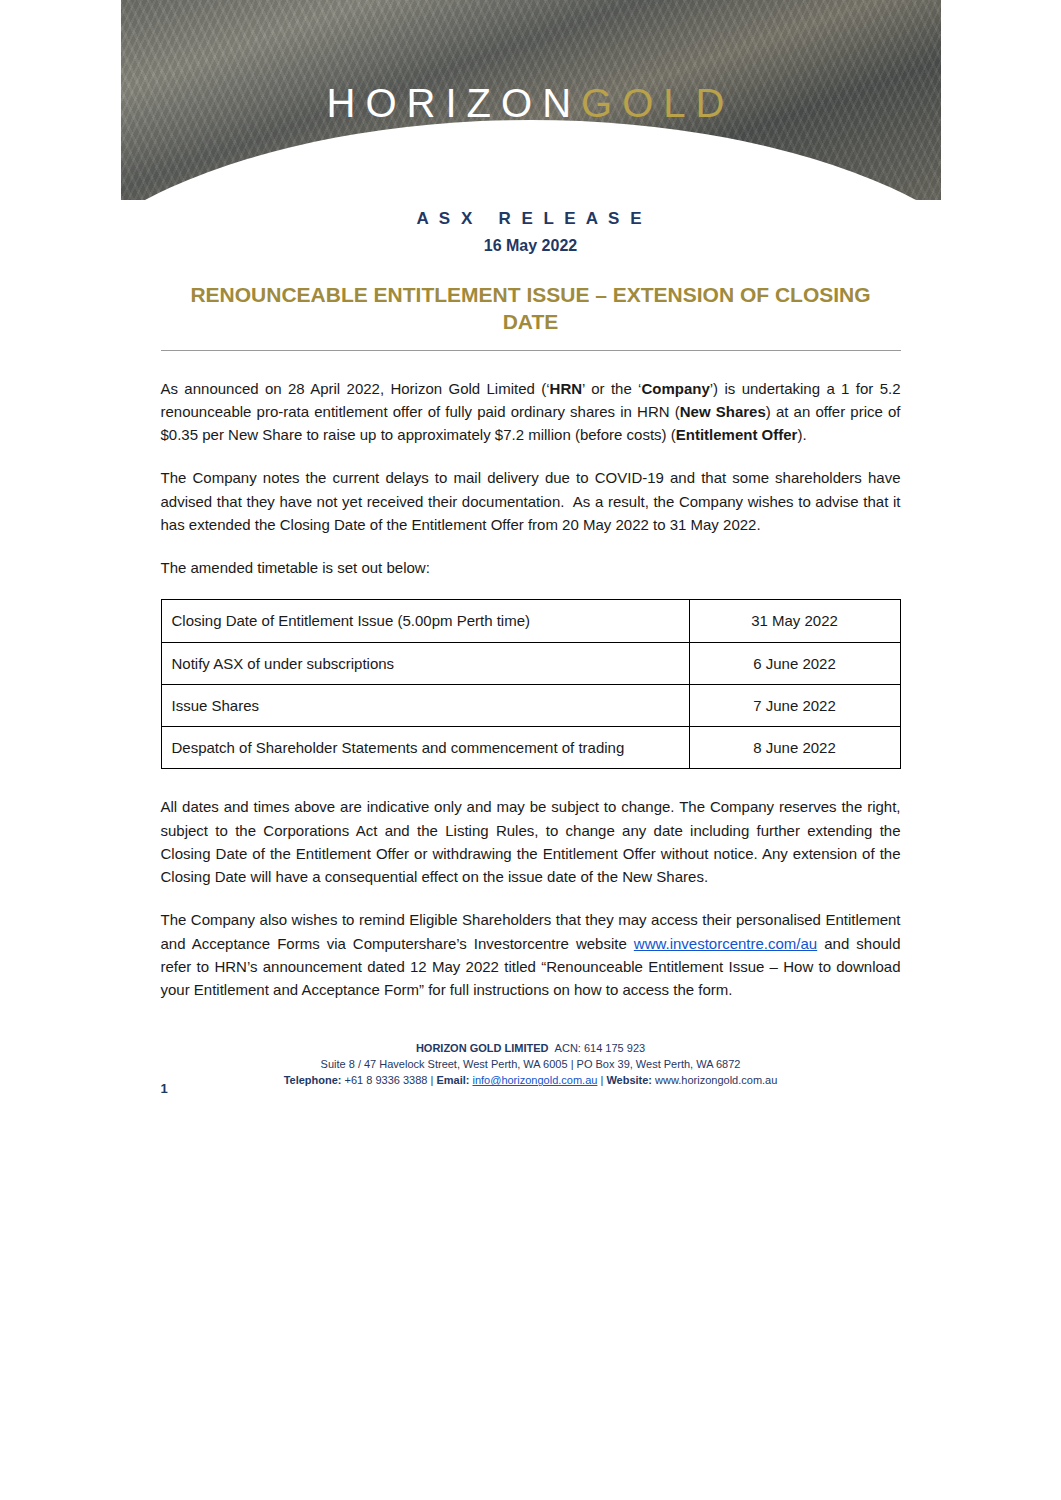HORIZON GOLD
L I M I T E D
A S X R E L E A S E
16 May 2022
RENOUNCEABLE ENTITLEMENT ISSUE – EXTENSION OF CLOSING DATE
As announced on 28 April 2022, Horizon Gold Limited (‘HRN’ or the ‘Company’) is undertaking a 1 for 5.2 renounceable pro-rata entitlement offer of fully paid ordinary shares in HRN (New Shares) at an offer price of $0.35 per New Share to raise up to approximately $7.2 million (before costs) (Entitlement Offer).
The Company notes the current delays to mail delivery due to COVID-19 and that some shareholders have advised that they have not yet received their documentation. As a result, the Company wishes to advise that it has extended the Closing Date of the Entitlement Offer from 20 May 2022 to 31 May 2022.
The amended timetable is set out below:
| Closing Date of Entitlement Issue (5.00pm Perth time) | 31 May 2022 |
| Notify ASX of under subscriptions | 6 June 2022 |
| Issue Shares | 7 June 2022 |
| Despatch of Shareholder Statements and commencement of trading | 8 June 2022 |
All dates and times above are indicative only and may be subject to change. The Company reserves the right, subject to the Corporations Act and the Listing Rules, to change any date including further extending the Closing Date of the Entitlement Offer or withdrawing the Entitlement Offer without notice. Any extension of the Closing Date will have a consequential effect on the issue date of the New Shares.
The Company also wishes to remind Eligible Shareholders that they may access their personalised Entitlement and Acceptance Forms via Computershare’s Investorcentre website www.investorcentre.com/au and should refer to HRN’s announcement dated 12 May 2022 titled “Renounceable Entitlement Issue – How to download your Entitlement and Acceptance Form” for full instructions on how to access the form.
HORIZON GOLD LIMITED ACN: 614 175 923
Suite 8 / 47 Havelock Street, West Perth, WA 6005 | PO Box 39, West Perth, WA 6872
Telephone: +61 8 9336 3388 | Email: info@horizongold.com.au | Website: www.horizongold.com.au
1